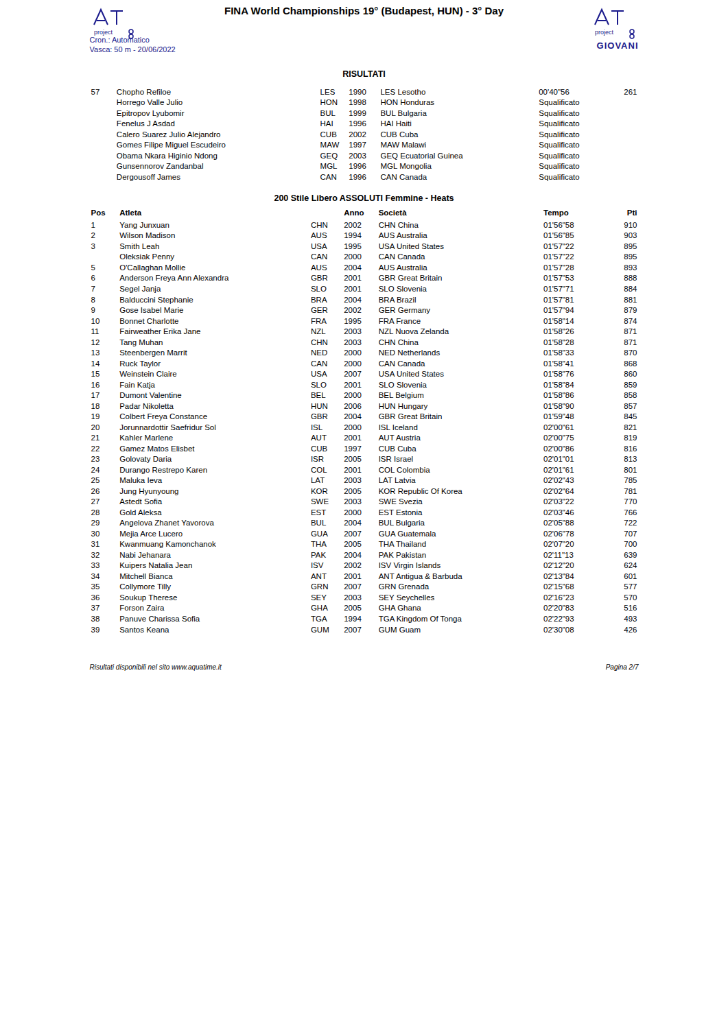project
project
FINA World Championships 19° (Budapest, HUN) - 3° Day
Cron.: Automatico
Vasca: 50 m - 20/06/2022
GIOVANI
RISULTATI
| 57 | Chopho Refiloe | LES | 1990 | LES Lesotho | 00'40"56 | 261 |
| | Horrego Valle Julio | HON | 1998 | HON Honduras | Squalificato | |
| | Epitropov Lyubomir | BUL | 1999 | BUL Bulgaria | Squalificato | |
| | Fenelus J Asdad | HAI | 1996 | HAI Haiti | Squalificato | |
| | Calero Suarez Julio Alejandro | CUB | 2002 | CUB Cuba | Squalificato | |
| | Gomes Filipe Miguel Escudeiro | MAW | 1997 | MAW Malawi | Squalificato | |
| | Obama Nkara Higinio Ndong | GEQ | 2003 | GEQ Ecuatorial Guinea | Squalificato | |
| | Gunsennorov Zandanbal | MGL | 1996 | MGL Mongolia | Squalificato | |
| | Dergousoff James | CAN | 1996 | CAN Canada | Squalificato | |
200 Stile Libero ASSOLUTI Femmine - Heats
| Pos | Atleta | | Anno | Società | Tempo | Pti |
| --- | --- | --- | --- | --- | --- | --- |
| 1 | Yang Junxuan | CHN | 2002 | CHN China | 01'56"58 | 910 |
| 2 | Wilson Madison | AUS | 1994 | AUS Australia | 01'56"85 | 903 |
| 3 | Smith Leah | USA | 1995 | USA United States | 01'57"22 | 895 |
| | Oleksiak Penny | CAN | 2000 | CAN Canada | 01'57"22 | 895 |
| 5 | O'Callaghan Mollie | AUS | 2004 | AUS Australia | 01'57"28 | 893 |
| 6 | Anderson Freya Ann Alexandra | GBR | 2001 | GBR Great Britain | 01'57"53 | 888 |
| 7 | Segel Janja | SLO | 2001 | SLO Slovenia | 01'57"71 | 884 |
| 8 | Balduccini Stephanie | BRA | 2004 | BRA Brazil | 01'57"81 | 881 |
| 9 | Gose Isabel Marie | GER | 2002 | GER Germany | 01'57"94 | 879 |
| 10 | Bonnet Charlotte | FRA | 1995 | FRA France | 01'58"14 | 874 |
| 11 | Fairweather Erika Jane | NZL | 2003 | NZL Nuova Zelanda | 01'58"26 | 871 |
| 12 | Tang Muhan | CHN | 2003 | CHN China | 01'58"28 | 871 |
| 13 | Steenbergen Marrit | NED | 2000 | NED Netherlands | 01'58"33 | 870 |
| 14 | Ruck Taylor | CAN | 2000 | CAN Canada | 01'58"41 | 868 |
| 15 | Weinstein Claire | USA | 2007 | USA United States | 01'58"76 | 860 |
| 16 | Fain Katja | SLO | 2001 | SLO Slovenia | 01'58"84 | 859 |
| 17 | Dumont Valentine | BEL | 2000 | BEL Belgium | 01'58"86 | 858 |
| 18 | Padar Nikoletta | HUN | 2006 | HUN Hungary | 01'58"90 | 857 |
| 19 | Colbert Freya Constance | GBR | 2004 | GBR Great Britain | 01'59"48 | 845 |
| 20 | Jorunnardottir Saefridur Sol | ISL | 2000 | ISL Iceland | 02'00"61 | 821 |
| 21 | Kahler Marlene | AUT | 2001 | AUT Austria | 02'00"75 | 819 |
| 22 | Gamez Matos Elisbet | CUB | 1997 | CUB Cuba | 02'00"86 | 816 |
| 23 | Golovaty Daria | ISR | 2005 | ISR Israel | 02'01"01 | 813 |
| 24 | Durango Restrepo Karen | COL | 2001 | COL Colombia | 02'01"61 | 801 |
| 25 | Maluka Ieva | LAT | 2003 | LAT Latvia | 02'02"43 | 785 |
| 26 | Jung Hyunyoung | KOR | 2005 | KOR Republic Of Korea | 02'02"64 | 781 |
| 27 | Astedt Sofia | SWE | 2003 | SWE Svezia | 02'03"22 | 770 |
| 28 | Gold Aleksa | EST | 2000 | EST Estonia | 02'03"46 | 766 |
| 29 | Angelova Zhanet Yavorova | BUL | 2004 | BUL Bulgaria | 02'05"88 | 722 |
| 30 | Mejia Arce Lucero | GUA | 2007 | GUA Guatemala | 02'06"78 | 707 |
| 31 | Kwanmuang Kamonchanok | THA | 2005 | THA Thailand | 02'07"20 | 700 |
| 32 | Nabi Jehanara | PAK | 2004 | PAK Pakistan | 02'11"13 | 639 |
| 33 | Kuipers Natalia Jean | ISV | 2002 | ISV Virgin Islands | 02'12"20 | 624 |
| 34 | Mitchell Bianca | ANT | 2001 | ANT Antigua & Barbuda | 02'13"84 | 601 |
| 35 | Collymore Tilly | GRN | 2007 | GRN Grenada | 02'15"68 | 577 |
| 36 | Soukup Therese | SEY | 2003 | SEY Seychelles | 02'16"23 | 570 |
| 37 | Forson Zaira | GHA | 2005 | GHA Ghana | 02'20"83 | 516 |
| 38 | Panuve Charissa Sofia | TGA | 1994 | TGA Kingdom Of Tonga | 02'22"93 | 493 |
| 39 | Santos Keana | GUM | 2007 | GUM Guam | 02'30"08 | 426 |
Risultati disponibili nel sito www.aquatime.it
Pagina 2/7